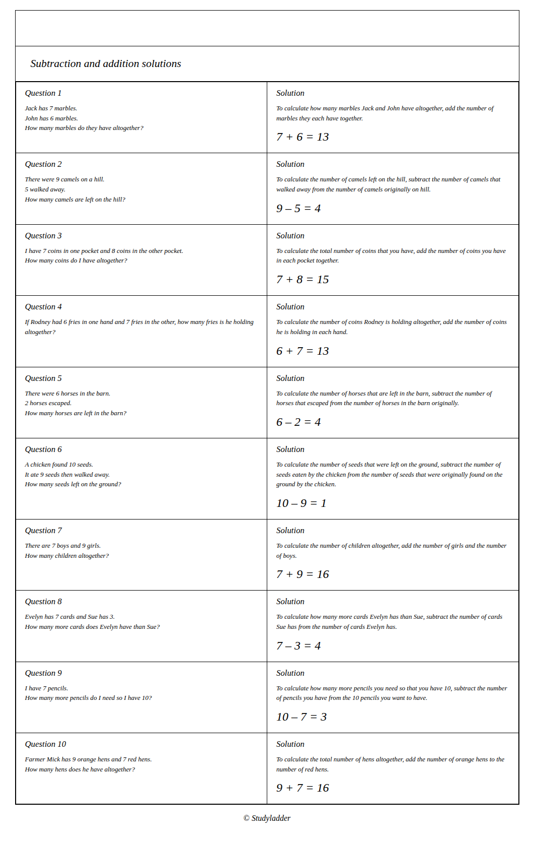Subtraction and addition solutions
| Question 1 Jack has 7 marbles. John has 6 marbles. How many marbles do they have altogether? | Solution To calculate how many marbles Jack and John have altogether, add the number of marbles they each have together. 7 + 6 = 13 |
| Question 2 There were 9 camels on a hill. 5 walked away. How many camels are left on the hill? | Solution To calculate the number of camels left on the hill, subtract the number of camels that walked away from the number of camels originally on hill. 9 – 5 = 4 |
| Question 3 I have 7 coins in one pocket and 8 coins in the other pocket. How many coins do I have altogether? | Solution To calculate the total number of coins that you have, add the number of coins you have in each pocket together. 7 + 8 = 15 |
| Question 4 If Rodney had 6 fries in one hand and 7 fries in the other, how many fries is he holding altogether? | Solution To calculate the number of coins Rodney is holding altogether, add the number of coins he is holding in each hand. 6 + 7 = 13 |
| Question 5 There were 6 horses in the barn. 2 horses escaped. How many horses are left in the barn? | Solution To calculate the number of horses that are left in the barn, subtract the number of horses that escaped from the number of horses in the barn originally. 6 – 2 = 4 |
| Question 6 A chicken found 10 seeds. It ate 9 seeds then walked away. How many seeds left on the ground? | Solution To calculate the number of seeds that were left on the ground, subtract the number of seeds eaten by the chicken from the number of seeds that were originally found on the ground by the chicken. 10 – 9 = 1 |
| Question 7 There are 7 boys and 9 girls. How many children altogether? | Solution To calculate the number of children altogether, add the number of girls and the number of boys. 7 + 9 = 16 |
| Question 8 Evelyn has 7 cards and Sue has 3. How many more cards does Evelyn have than Sue? | Solution To calculate how many more cards Evelyn has than Sue, subtract the number of cards Sue has from the number of cards Evelyn has. 7 – 3 = 4 |
| Question 9 I have 7 pencils. How many more pencils do I need so I have 10? | Solution To calculate how many more pencils you need so that you have 10, subtract the number of pencils you have from the 10 pencils you want to have. 10 – 7 = 3 |
| Question 10 Farmer Mick has 9 orange hens and 7 red hens. How many hens does he have altogether? | Solution To calculate the total number of hens altogether, add the number of orange hens to the number of red hens. 9 + 7 = 16 |
© Studyladder